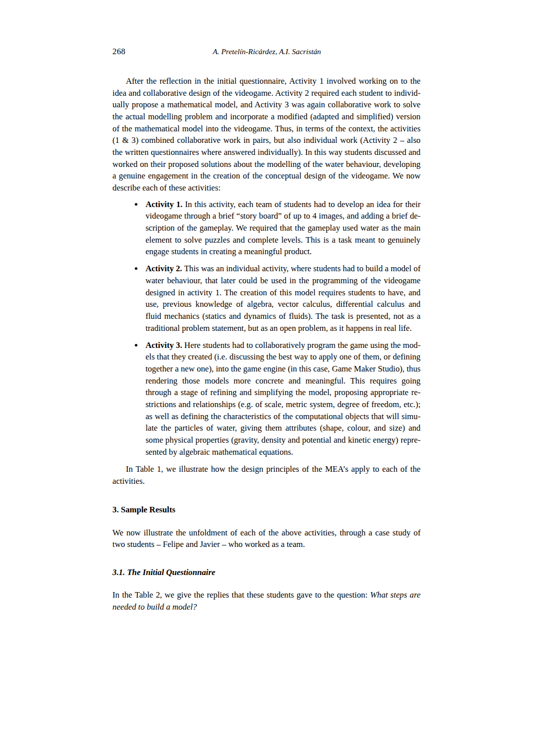268 A. Pretelín-Ricárdez, A.I. Sacristán
After the reflection in the initial questionnaire, Activity 1 involved working on to the idea and collaborative design of the videogame. Activity 2 required each student to individually propose a mathematical model, and Activity 3 was again collaborative work to solve the actual modelling problem and incorporate a modified (adapted and simplified) version of the mathematical model into the videogame. Thus, in terms of the context, the activities (1 & 3) combined collaborative work in pairs, but also individual work (Activity 2 – also the written questionnaires where answered individually). In this way students discussed and worked on their proposed solutions about the modelling of the water behaviour, developing a genuine engagement in the creation of the conceptual design of the videogame. We now describe each of these activities:
Activity 1. In this activity, each team of students had to develop an idea for their videogame through a brief “story board” of up to 4 images, and adding a brief description of the gameplay. We required that the gameplay used water as the main element to solve puzzles and complete levels. This is a task meant to genuinely engage students in creating a meaningful product.
Activity 2. This was an individual activity, where students had to build a model of water behaviour, that later could be used in the programming of the videogame designed in activity 1. The creation of this model requires students to have, and use, previous knowledge of algebra, vector calculus, differential calculus and fluid mechanics (statics and dynamics of fluids). The task is presented, not as a traditional problem statement, but as an open problem, as it happens in real life.
Activity 3. Here students had to collaboratively program the game using the models that they created (i.e. discussing the best way to apply one of them, or defining together a new one), into the game engine (in this case, Game Maker Studio), thus rendering those models more concrete and meaningful. This requires going through a stage of refining and simplifying the model, proposing appropriate restrictions and relationships (e.g. of scale, metric system, degree of freedom, etc.); as well as defining the characteristics of the computational objects that will simulate the particles of water, giving them attributes (shape, colour, and size) and some physical properties (gravity, density and potential and kinetic energy) represented by algebraic mathematical equations.
In Table 1, we illustrate how the design principles of the MEA’s apply to each of the activities.
3. Sample Results
We now illustrate the unfoldment of each of the above activities, through a case study of two students – Felipe and Javier – who worked as a team.
3.1. The Initial Questionnaire
In the Table 2, we give the replies that these students gave to the question: What steps are needed to build a model?